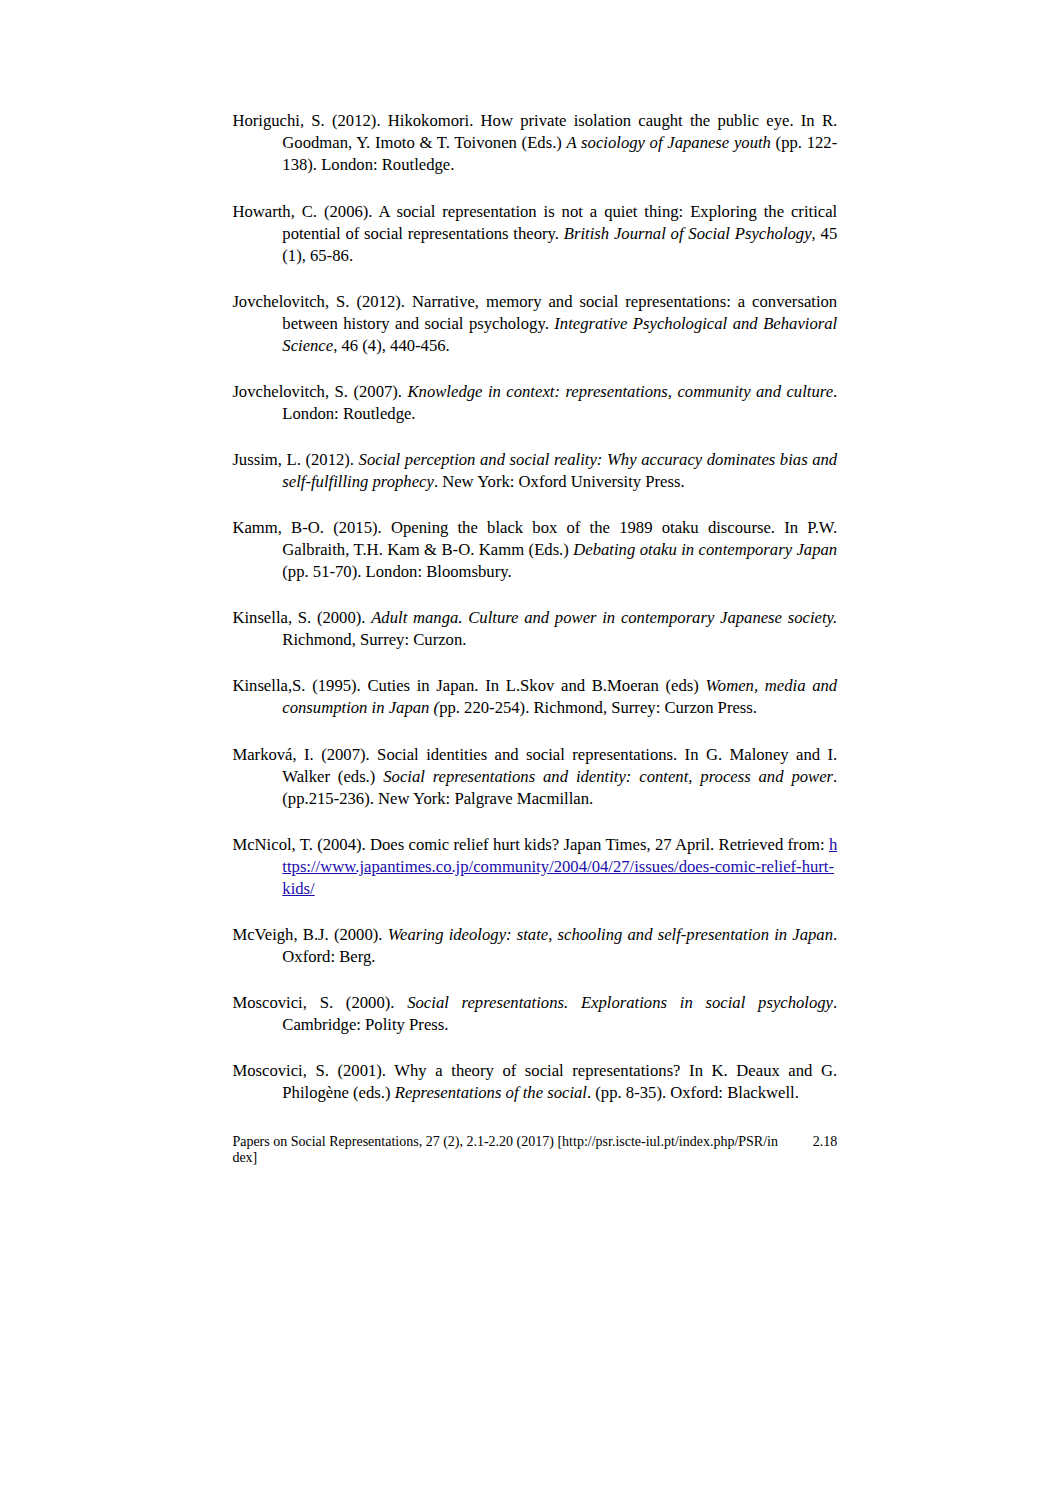Horiguchi, S. (2012). Hikokomori. How private isolation caught the public eye. In R. Goodman, Y. Imoto & T. Toivonen (Eds.) A sociology of Japanese youth (pp. 122-138). London: Routledge.
Howarth, C. (2006). A social representation is not a quiet thing: Exploring the critical potential of social representations theory. British Journal of Social Psychology, 45 (1), 65-86.
Jovchelovitch, S. (2012). Narrative, memory and social representations: a conversation between history and social psychology. Integrative Psychological and Behavioral Science, 46 (4), 440-456.
Jovchelovitch, S. (2007). Knowledge in context: representations, community and culture. London: Routledge.
Jussim, L. (2012). Social perception and social reality: Why accuracy dominates bias and self-fulfilling prophecy. New York: Oxford University Press.
Kamm, B-O. (2015). Opening the black box of the 1989 otaku discourse. In P.W. Galbraith, T.H. Kam & B-O. Kamm (Eds.) Debating otaku in contemporary Japan (pp. 51-70). London: Bloomsbury.
Kinsella, S. (2000). Adult manga. Culture and power in contemporary Japanese society. Richmond, Surrey: Curzon.
Kinsella,S. (1995). Cuties in Japan. In L.Skov and B.Moeran (eds) Women, media and consumption in Japan (pp. 220-254). Richmond, Surrey: Curzon Press.
Marková, I. (2007). Social identities and social representations. In G. Maloney and I. Walker (eds.) Social representations and identity: content, process and power. (pp.215-236). New York: Palgrave Macmillan.
McNicol, T. (2004). Does comic relief hurt kids? Japan Times, 27 April. Retrieved from: https://www.japantimes.co.jp/community/2004/04/27/issues/does-comic-relief-hurt-kids/
McVeigh, B.J. (2000). Wearing ideology: state, schooling and self-presentation in Japan. Oxford: Berg.
Moscovici, S. (2000). Social representations. Explorations in social psychology. Cambridge: Polity Press.
Moscovici, S. (2001). Why a theory of social representations? In K. Deaux and G. Philogène (eds.) Representations of the social. (pp. 8-35). Oxford: Blackwell.
Papers on Social Representations, 27 (2), 2.1-2.20 (2017) [http://psr.iscte-iul.pt/index.php/PSR/index]
2.18